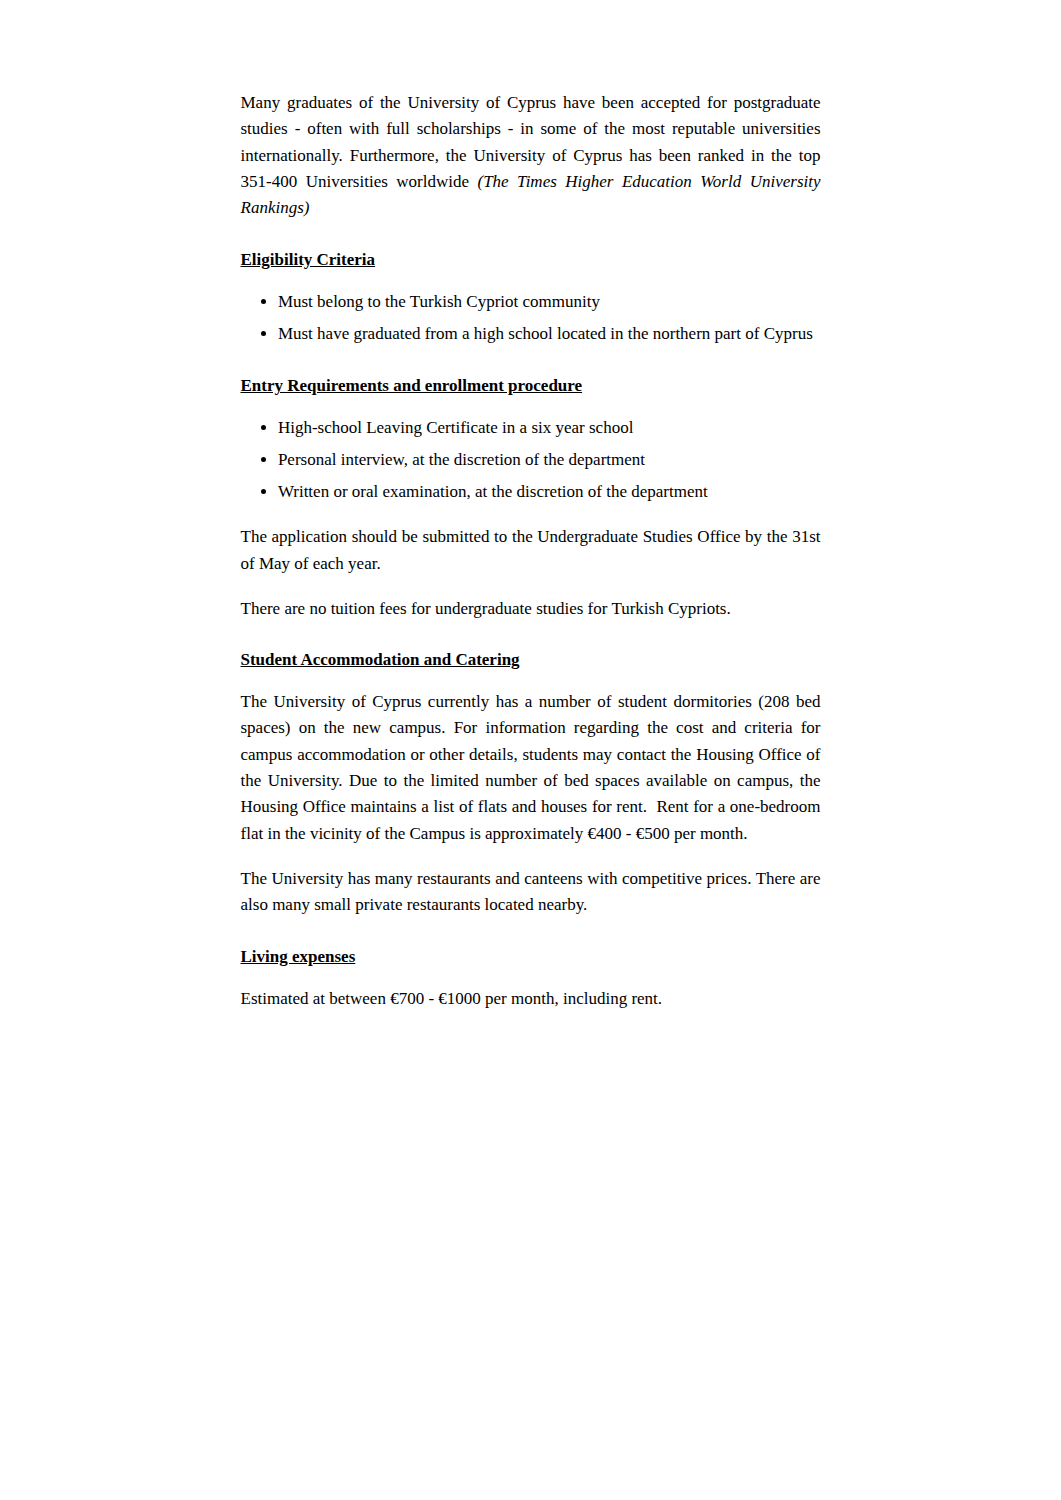Many graduates of the University of Cyprus have been accepted for postgraduate studies - often with full scholarships - in some of the most reputable universities internationally. Furthermore, the University of Cyprus has been ranked in the top 351-400 Universities worldwide (The Times Higher Education World University Rankings)
Eligibility Criteria
Must belong to the Turkish Cypriot community
Must have graduated from a high school located in the northern part of Cyprus
Entry Requirements and enrollment procedure
High-school Leaving Certificate in a six year school
Personal interview, at the discretion of the department
Written or oral examination, at the discretion of the department
The application should be submitted to the Undergraduate Studies Office by the 31st of May of each year.
There are no tuition fees for undergraduate studies for Turkish Cypriots.
Student Accommodation and Catering
The University of Cyprus currently has a number of student dormitories (208 bed spaces) on the new campus. For information regarding the cost and criteria for campus accommodation or other details, students may contact the Housing Office of the University. Due to the limited number of bed spaces available on campus, the Housing Office maintains a list of flats and houses for rent. Rent for a one-bedroom flat in the vicinity of the Campus is approximately €400 - €500 per month.
The University has many restaurants and canteens with competitive prices. There are also many small private restaurants located nearby.
Living expenses
Estimated at between €700 - €1000 per month, including rent.